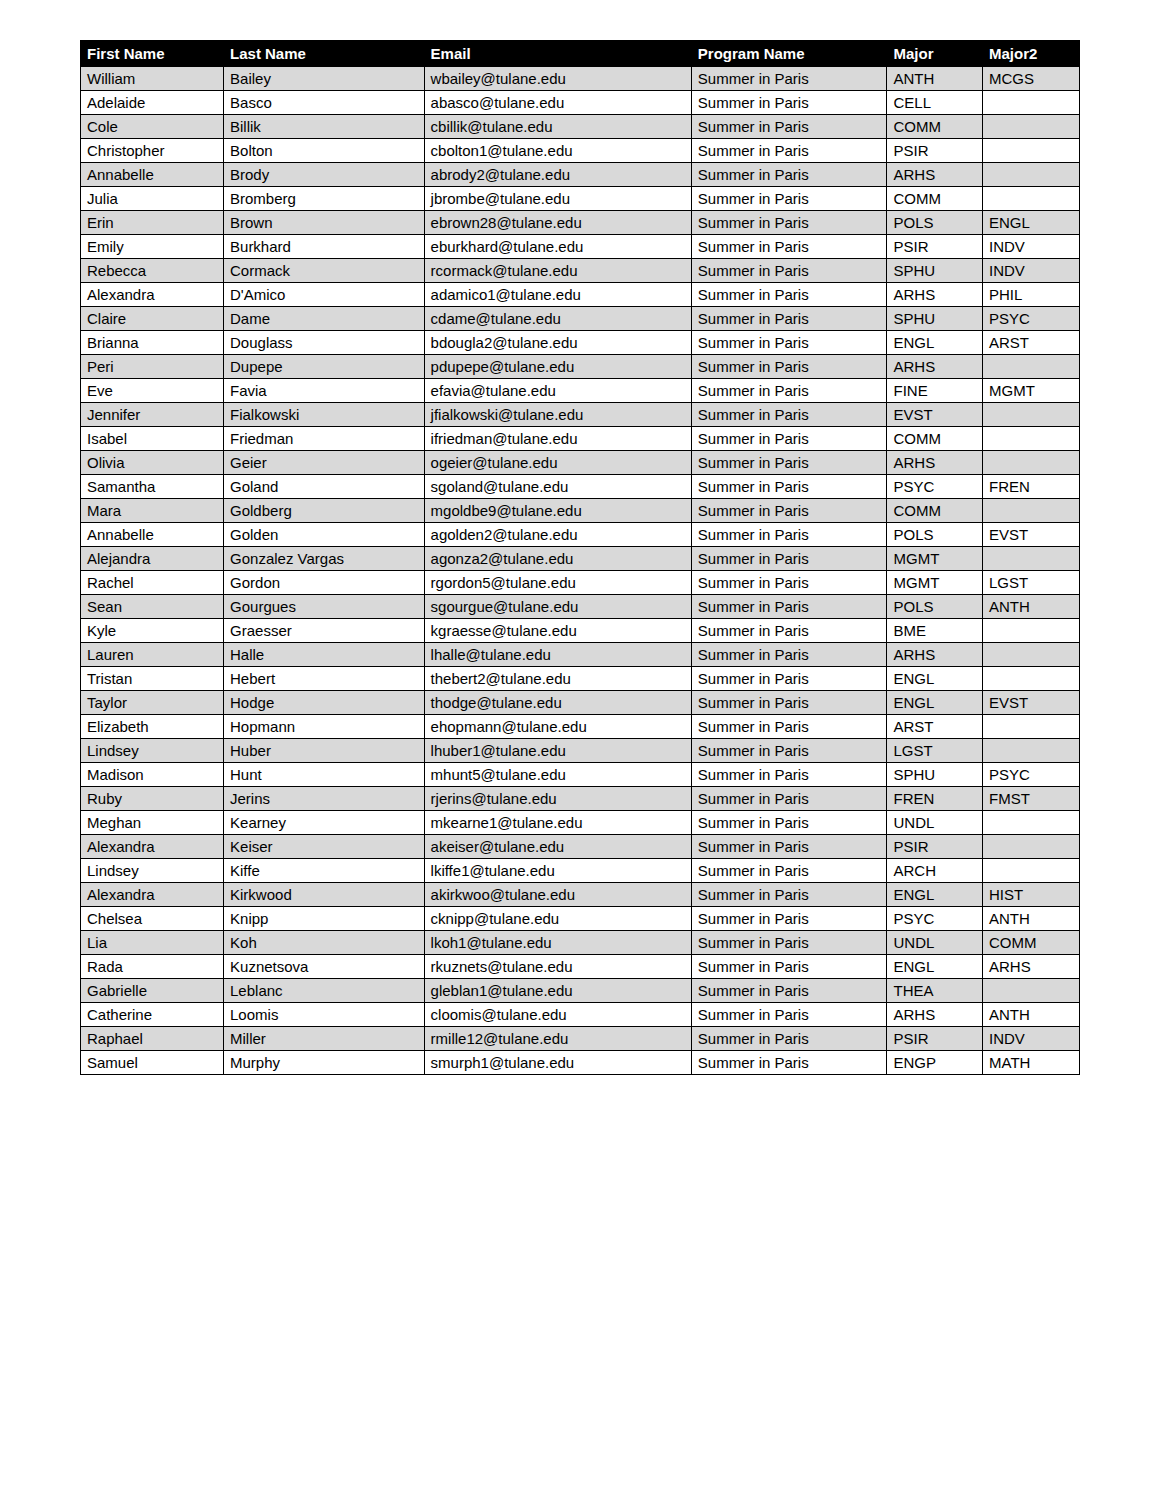| First Name | Last Name | Email | Program Name | Major | Major2 |
| --- | --- | --- | --- | --- | --- |
| William | Bailey | wbailey@tulane.edu | Summer in Paris | ANTH | MCGS |
| Adelaide | Basco | abasco@tulane.edu | Summer in Paris | CELL | |
| Cole | Billik | cbillik@tulane.edu | Summer in Paris | COMM | |
| Christopher | Bolton | cbolton1@tulane.edu | Summer in Paris | PSIR | |
| Annabelle | Brody | abrody2@tulane.edu | Summer in Paris | ARHS | |
| Julia | Bromberg | jbrombe@tulane.edu | Summer in Paris | COMM | |
| Erin | Brown | ebrown28@tulane.edu | Summer in Paris | POLS | ENGL |
| Emily | Burkhard | eburkhard@tulane.edu | Summer in Paris | PSIR | INDV |
| Rebecca | Cormack | rcormack@tulane.edu | Summer in Paris | SPHU | INDV |
| Alexandra | D'Amico | adamico1@tulane.edu | Summer in Paris | ARHS | PHIL |
| Claire | Dame | cdame@tulane.edu | Summer in Paris | SPHU | PSYC |
| Brianna | Douglass | bdougla2@tulane.edu | Summer in Paris | ENGL | ARST |
| Peri | Dupepe | pdupepe@tulane.edu | Summer in Paris | ARHS | |
| Eve | Favia | efavia@tulane.edu | Summer in Paris | FINE | MGMT |
| Jennifer | Fialkowski | jfialkowski@tulane.edu | Summer in Paris | EVST | |
| Isabel | Friedman | ifriedman@tulane.edu | Summer in Paris | COMM | |
| Olivia | Geier | ogeier@tulane.edu | Summer in Paris | ARHS | |
| Samantha | Goland | sgoland@tulane.edu | Summer in Paris | PSYC | FREN |
| Mara | Goldberg | mgoldbe9@tulane.edu | Summer in Paris | COMM | |
| Annabelle | Golden | agolden2@tulane.edu | Summer in Paris | POLS | EVST |
| Alejandra | Gonzalez Vargas | agonza2@tulane.edu | Summer in Paris | MGMT | |
| Rachel | Gordon | rgordon5@tulane.edu | Summer in Paris | MGMT | LGST |
| Sean | Gourgues | sgourgue@tulane.edu | Summer in Paris | POLS | ANTH |
| Kyle | Graesser | kgraesse@tulane.edu | Summer in Paris | BME | |
| Lauren | Halle | lhalle@tulane.edu | Summer in Paris | ARHS | |
| Tristan | Hebert | thebert2@tulane.edu | Summer in Paris | ENGL | |
| Taylor | Hodge | thodge@tulane.edu | Summer in Paris | ENGL | EVST |
| Elizabeth | Hopmann | ehopmann@tulane.edu | Summer in Paris | ARST | |
| Lindsey | Huber | lhuber1@tulane.edu | Summer in Paris | LGST | |
| Madison | Hunt | mhunt5@tulane.edu | Summer in Paris | SPHU | PSYC |
| Ruby | Jerins | rjerins@tulane.edu | Summer in Paris | FREN | FMST |
| Meghan | Kearney | mkearne1@tulane.edu | Summer in Paris | UNDL | |
| Alexandra | Keiser | akeiser@tulane.edu | Summer in Paris | PSIR | |
| Lindsey | Kiffe | lkiffe1@tulane.edu | Summer in Paris | ARCH | |
| Alexandra | Kirkwood | akirkwoo@tulane.edu | Summer in Paris | ENGL | HIST |
| Chelsea | Knipp | cknipp@tulane.edu | Summer in Paris | PSYC | ANTH |
| Lia | Koh | lkoh1@tulane.edu | Summer in Paris | UNDL | COMM |
| Rada | Kuznetsova | rkuznets@tulane.edu | Summer in Paris | ENGL | ARHS |
| Gabrielle | Leblanc | gleblan1@tulane.edu | Summer in Paris | THEA | |
| Catherine | Loomis | cloomis@tulane.edu | Summer in Paris | ARHS | ANTH |
| Raphael | Miller | rmille12@tulane.edu | Summer in Paris | PSIR | INDV |
| Samuel | Murphy | smurph1@tulane.edu | Summer in Paris | ENGP | MATH |